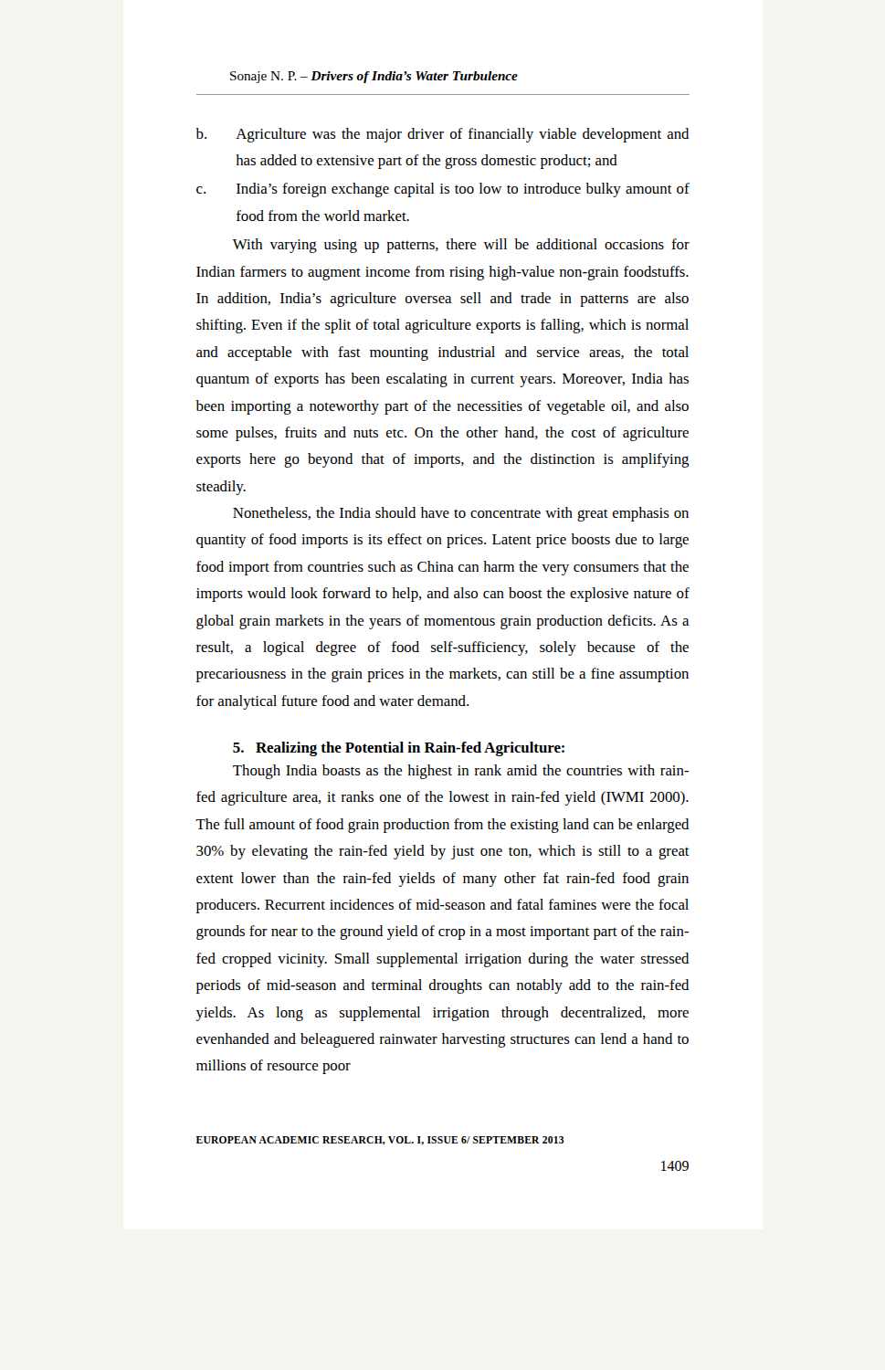Sonaje N. P. – Drivers of India’s Water Turbulence
b. Agriculture was the major driver of financially viable development and has added to extensive part of the gross domestic product; and
c. India’s foreign exchange capital is too low to introduce bulky amount of food from the world market.
With varying using up patterns, there will be additional occasions for Indian farmers to augment income from rising high-value non-grain foodstuffs. In addition, India’s agriculture oversea sell and trade in patterns are also shifting. Even if the split of total agriculture exports is falling, which is normal and acceptable with fast mounting industrial and service areas, the total quantum of exports has been escalating in current years. Moreover, India has been importing a noteworthy part of the necessities of vegetable oil, and also some pulses, fruits and nuts etc. On the other hand, the cost of agriculture exports here go beyond that of imports, and the distinction is amplifying steadily.
Nonetheless, the India should have to concentrate with great emphasis on quantity of food imports is its effect on prices. Latent price boosts due to large food import from countries such as China can harm the very consumers that the imports would look forward to help, and also can boost the explosive nature of global grain markets in the years of momentous grain production deficits. As a result, a logical degree of food self-sufficiency, solely because of the precariousness in the grain prices in the markets, can still be a fine assumption for analytical future food and water demand.
5. Realizing the Potential in Rain-fed Agriculture:
Though India boasts as the highest in rank amid the countries with rain-fed agriculture area, it ranks one of the lowest in rain-fed yield (IWMI 2000). The full amount of food grain production from the existing land can be enlarged 30% by elevating the rain-fed yield by just one ton, which is still to a great extent lower than the rain-fed yields of many other fat rain-fed food grain producers. Recurrent incidences of mid-season and fatal famines were the focal grounds for near to the ground yield of crop in a most important part of the rain-fed cropped vicinity. Small supplemental irrigation during the water stressed periods of mid-season and terminal droughts can notably add to the rain-fed yields. As long as supplemental irrigation through decentralized, more evenhanded and beleaguered rainwater harvesting structures can lend a hand to millions of resource poor
EUROPEAN ACADEMIC RESEARCH, VOL. I, ISSUE 6/ SEPTEMBER 2013
1409